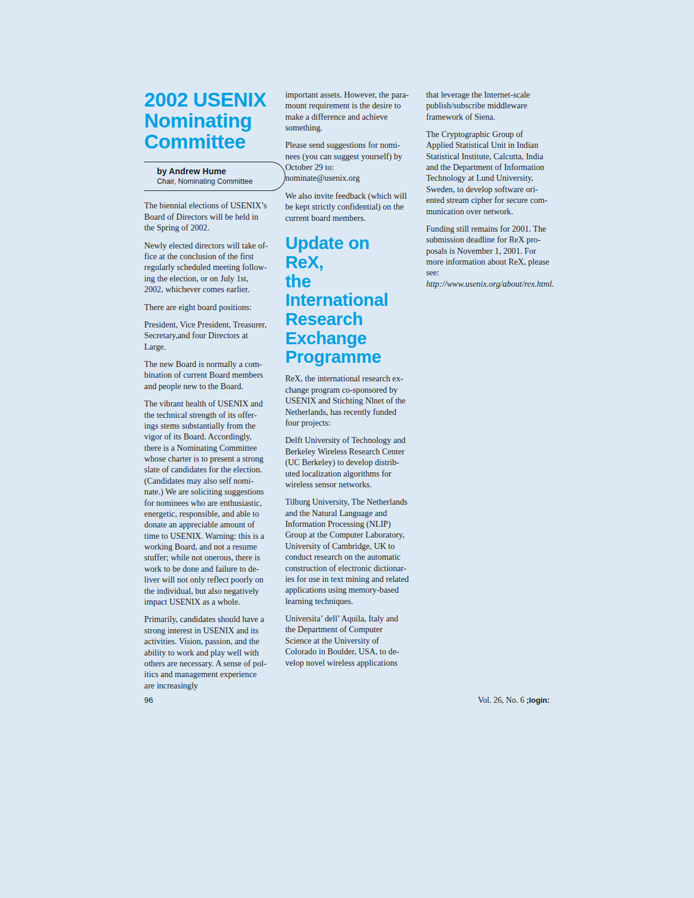2002 USENIX
Nominating
Committee
by Andrew Hume
Chair, Nominating Committee
The biennial elections of USENIX’s Board of Directors will be held in the Spring of 2002.
Newly elected directors will take office at the conclusion of the first regularly scheduled meeting following the election, or on July 1st, 2002, whichever comes earlier.
There are eight board positions:
President, Vice President, Treasurer, Secretary,and four Directors at Large.
The new Board is normally a combination of current Board members and people new to the Board.
The vibrant health of USENIX and the technical strength of its offerings stems substantially from the vigor of its Board. Accordingly, there is a Nominating Committee whose charter is to present a strong slate of candidates for the election. (Candidates may also self nominate.) We are soliciting suggestions for nominees who are enthusiastic, energetic, responsible, and able to donate an appreciable amount of time to USENIX. Warning: this is a working Board, and not a resume stuffer; while not onerous, there is work to be done and failure to deliver will not only reflect poorly on the individual, but also negatively impact USENIX as a whole.
Primarily, candidates should have a strong interest in USENIX and its activities. Vision, passion, and the ability to work and play well with others are necessary. A sense of politics and management experience are increasingly
important assets. However, the paramount requirement is the desire to make a difference and achieve something.
Please send suggestions for nominees (you can suggest yourself) by October 29 to: nominate@usenix.org
We also invite feedback (which will be kept strictly confidential) on the current board members.
Update on ReX,
the International
Research
Exchange
Programme
ReX, the international research exchange program co-sponsored by USENIX and Stichting Nlnet of the Netherlands, has recently funded four projects:
Delft University of Technology and Berkeley Wireless Research Center (UC Berkeley) to develop distributed localization algorithms for wireless sensor networks.
Tilburg University, The Netherlands and the Natural Language and Information Processing (NLIP) Group at the Computer Laboratory, University of Cambridge, UK to conduct research on the automatic construction of electronic dictionaries for use in text mining and related applications using memory-based learning techniques.
Universita’ dell’ Aquila, Italy and the Department of Computer Science at the University of Colorado in Boulder, USA, to develop novel wireless applications
that leverage the Internet-scale publish/subscribe middleware framework of Siena.
The Cryptographic Group of Applied Statistical Unit in Indian Statistical Institute, Calcutta, India and the Department of Information Technology at Lund University, Sweden, to develop software oriented stream cipher for secure communication over network.
Funding still remains for 2001. The submission deadline for ReX proposals is November 1, 2001. For more information about ReX, please see: http://www.usenix.org/about/rex.html.
96
Vol. 26, No. 6 ;login: